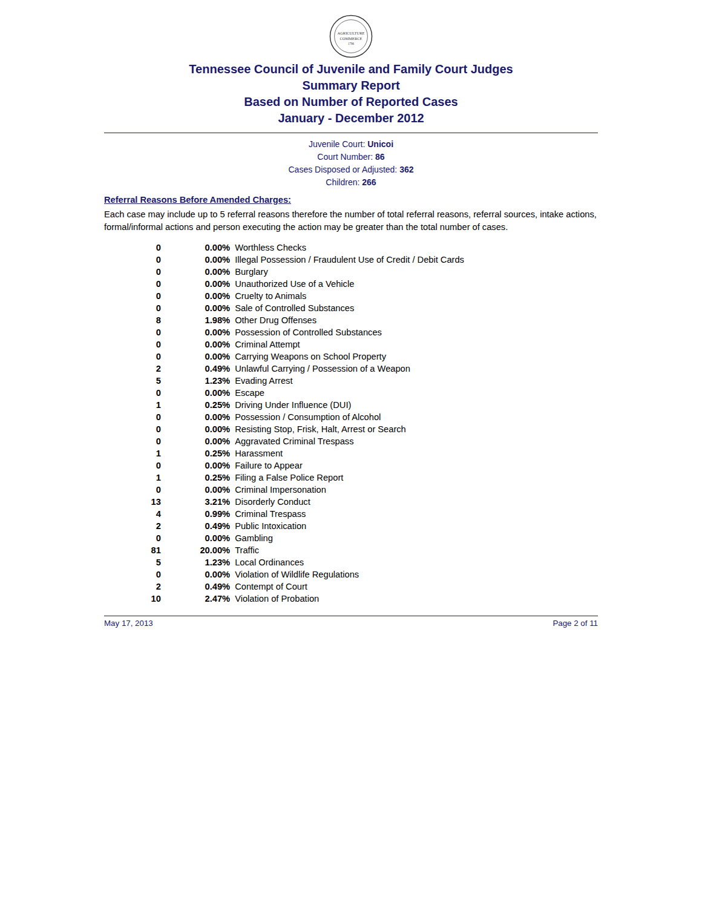Tennessee Council of Juvenile and Family Court Judges Summary Report Based on Number of Reported Cases January - December 2012
Juvenile Court: Unicoi
Court Number: 86
Cases Disposed or Adjusted: 362
Children: 266
Referral Reasons Before Amended Charges:
Each case may include up to 5 referral reasons therefore the number of total referral reasons, referral sources, intake actions, formal/informal actions and person executing the action may be greater than the total number of cases.
| 0 | 0.00% | Worthless Checks |
| 0 | 0.00% | Illegal Possession / Fraudulent Use of Credit / Debit Cards |
| 0 | 0.00% | Burglary |
| 0 | 0.00% | Unauthorized Use of a Vehicle |
| 0 | 0.00% | Cruelty to Animals |
| 0 | 0.00% | Sale of Controlled Substances |
| 8 | 1.98% | Other Drug Offenses |
| 0 | 0.00% | Possession of Controlled Substances |
| 0 | 0.00% | Criminal Attempt |
| 0 | 0.00% | Carrying Weapons on School Property |
| 2 | 0.49% | Unlawful Carrying / Possession of a Weapon |
| 5 | 1.23% | Evading Arrest |
| 0 | 0.00% | Escape |
| 1 | 0.25% | Driving Under Influence (DUI) |
| 0 | 0.00% | Possession / Consumption of Alcohol |
| 0 | 0.00% | Resisting Stop, Frisk, Halt, Arrest or Search |
| 0 | 0.00% | Aggravated Criminal Trespass |
| 1 | 0.25% | Harassment |
| 0 | 0.00% | Failure to Appear |
| 1 | 0.25% | Filing a False Police Report |
| 0 | 0.00% | Criminal Impersonation |
| 13 | 3.21% | Disorderly Conduct |
| 4 | 0.99% | Criminal Trespass |
| 2 | 0.49% | Public Intoxication |
| 0 | 0.00% | Gambling |
| 81 | 20.00% | Traffic |
| 5 | 1.23% | Local Ordinances |
| 0 | 0.00% | Violation of Wildlife Regulations |
| 2 | 0.49% | Contempt of Court |
| 10 | 2.47% | Violation of Probation |
May 17, 2013 Page 2 of 11